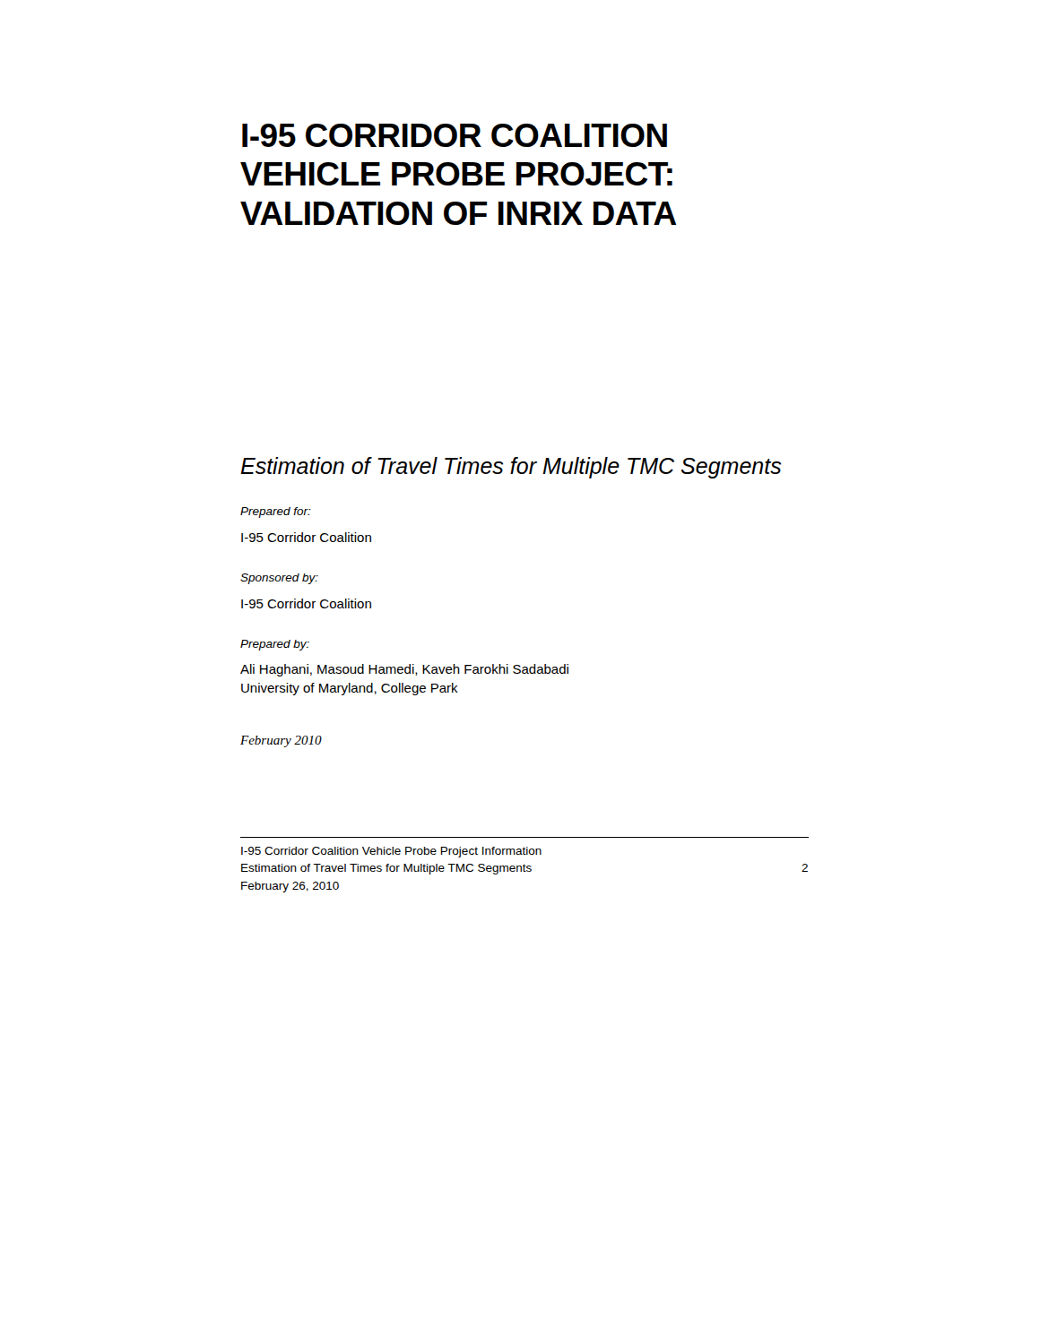I-95 CORRIDOR COALITION VEHICLE PROBE PROJECT: VALIDATION OF INRIX DATA
Estimation of Travel Times for Multiple TMC Segments
Prepared for:
I-95 Corridor Coalition
Sponsored by:
I-95 Corridor Coalition
Prepared by:
Ali Haghani, Masoud Hamedi, Kaveh Farokhi Sadabadi
University of Maryland, College Park
February 2010
I-95 Corridor Coalition Vehicle Probe Project Information
Estimation of Travel Times for Multiple TMC Segments 2
February 26, 2010